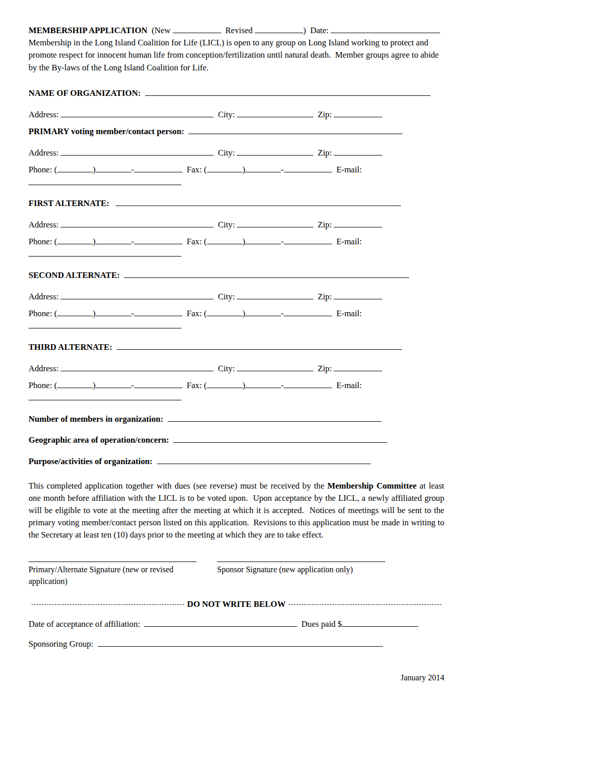MEMBERSHIP APPLICATION (New Revised ) Date:
Membership in the Long Island Coalition for Life (LICL) is open to any group on Long Island working to protect and promote respect for innocent human life from conception/fertilization until natural death. Member groups agree to abide by the By-laws of the Long Island Coalition for Life.
NAME OF ORGANIZATION:
Address: City: Zip:
PRIMARY voting member/contact person:
Address: City: Zip:
Phone: ( ) - Fax: ( ) - E-mail:
FIRST ALTERNATE:
Address: City: Zip:
Phone: ( ) - Fax: ( ) - E-mail:
SECOND ALTERNATE:
Address: City: Zip:
Phone: ( ) - Fax: ( ) - E-mail:
THIRD ALTERNATE:
Address: City: Zip:
Phone: ( ) - Fax: ( ) - E-mail:
Number of members in organization:
Geographic area of operation/concern:
Purpose/activities of organization:
This completed application together with dues (see reverse) must be received by the Membership Committee at least one month before affiliation with the LICL is to be voted upon. Upon acceptance by the LICL, a newly affiliated group will be eligible to vote at the meeting after the meeting at which it is accepted. Notices of meetings will be sent to the primary voting member/contact person listed on this application. Revisions to this application must be made in writing to the Secretary at least ten (10) days prior to the meeting at which they are to take effect.
Primary/Alternate Signature (new or revised application) Sponsor Signature (new application only)
DO NOT WRITE BELOW
Date of acceptance of affiliation: Dues paid $
Sponsoring Group:
January 2014